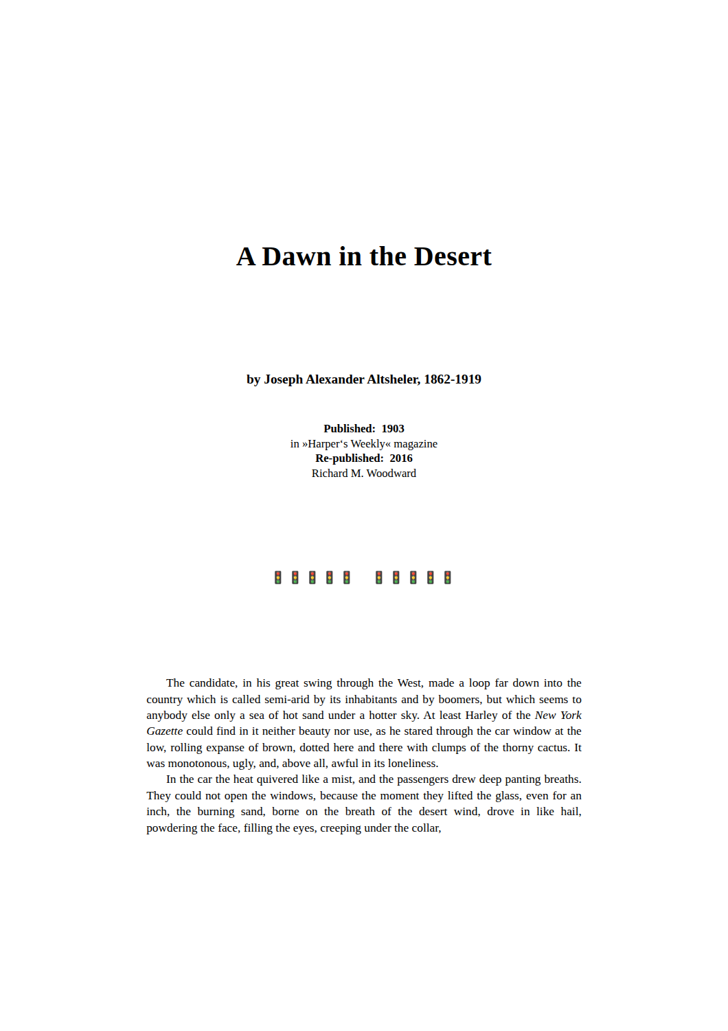A Dawn in the Desert
by Joseph Alexander Altsheler, 1862-1919
Published: 1903
in »Harper‘s Weekly« magazine
Re-published: 2016
Richard M. Woodward
🚦🚦🚦🚦🚦 🚦🚦🚦🚦🚦
The candidate, in his great swing through the West, made a loop far down into the country which is called semi-arid by its inhabitants and by boomers, but which seems to anybody else only a sea of hot sand under a hotter sky. At least Harley of the New York Gazette could find in it neither beauty nor use, as he stared through the car window at the low, rolling expanse of brown, dotted here and there with clumps of the thorny cactus. It was monotonous, ugly, and, above all, awful in its loneliness.
In the car the heat quivered like a mist, and the passengers drew deep panting breaths. They could not open the windows, because the moment they lifted the glass, even for an inch, the burning sand, borne on the breath of the desert wind, drove in like hail, powdering the face, filling the eyes, creeping under the collar,